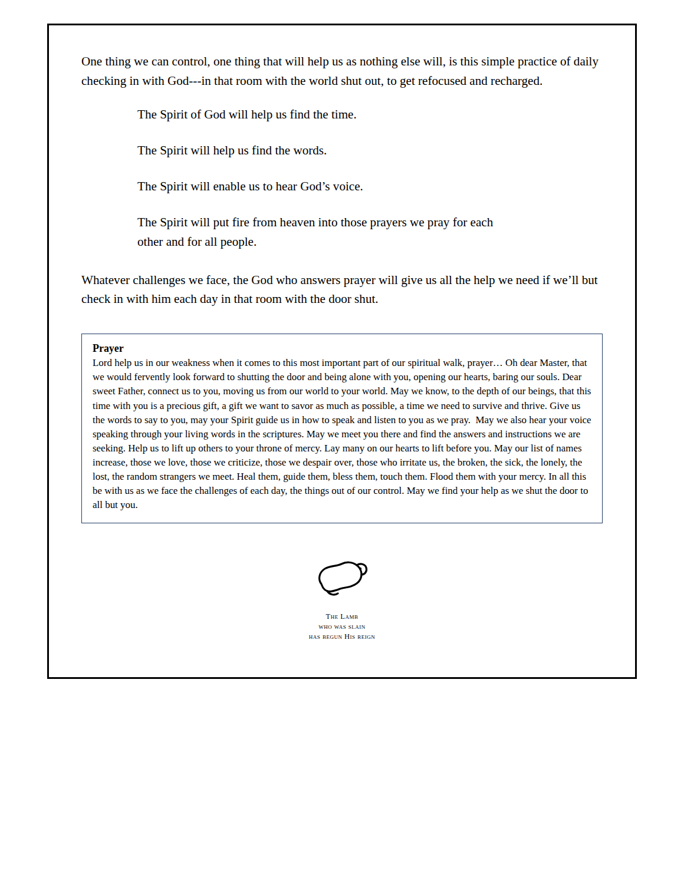One thing we can control, one thing that will help us as nothing else will, is this simple practice of daily checking in with God---in that room with the world shut out, to get refocused and recharged.
The Spirit of God will help us find the time.
The Spirit will help us find the words.
The Spirit will enable us to hear God’s voice.
The Spirit will put fire from heaven into those prayers we pray for each
other and for all people.
Whatever challenges we face, the God who answers prayer will give us all the help we need if we’ll but check in with him each day in that room with the door shut.
Prayer
Lord help us in our weakness when it comes to this most important part of our spiritual walk, prayer… Oh dear Master, that we would fervently look forward to shutting the door and being alone with you, opening our hearts, baring our souls. Dear sweet Father, connect us to you, moving us from our world to your world. May we know, to the depth of our beings, that this time with you is a precious gift, a gift we want to savor as much as possible, a time we need to survive and thrive. Give us the words to say to you, may your Spirit guide us in how to speak and listen to you as we pray. May we also hear your voice speaking through your living words in the scriptures. May we meet you there and find the answers and instructions we are seeking. Help us to lift up others to your throne of mercy. Lay many on our hearts to lift before you. May our list of names increase, those we love, those we criticize, those we despair over, those who irritate us, the broken, the sick, the lonely, the lost, the random strangers we meet. Heal them, guide them, bless them, touch them. Flood them with your mercy. In all this be with us as we face the challenges of each day, the things out of our control. May we find your help as we shut the door to all but you.
The Lamb
who was slain
has begun His reign